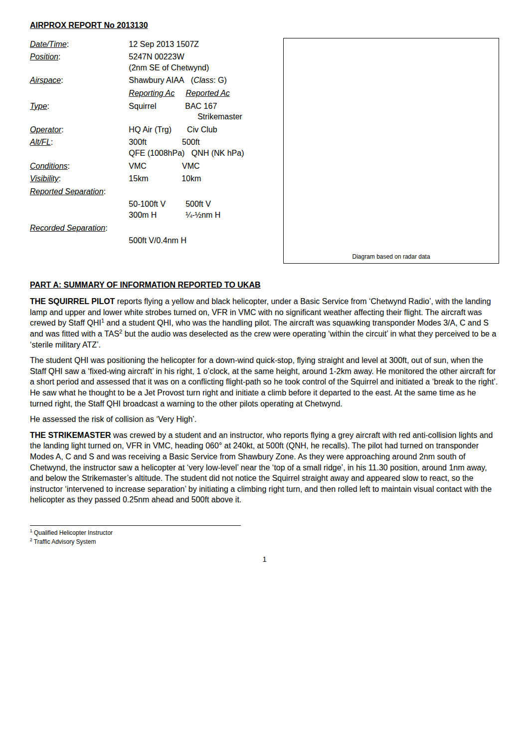AIRPROX REPORT No 2013130
Diagram based on radar data
| Date/Time : | 12 Sep 2013 1507Z |
| Position : | 5247N 00223W (2nm SE of Chetwynd) |
| Airspace : | Shawbury AIAA ( Class : G) |
| | Reporting Ac Reported Ac |
| Type : | Squirrel BAC 167 Strikemaster |
| Operator : | HQ Air (Trg) Civ Club |
| Alt/FL : | 300ft 500ft QFE (1008hPa) QNH (NK hPa) |
| Conditions : | VMC VMC |
| Visibility : | 15km 10km |
| Reported Separation : | |
| | 50-100ft V 500ft V 300m H ¼-½nm H |
| Recorded Separation : | |
| | 500ft V/0.4nm H |
PART A: SUMMARY OF INFORMATION REPORTED TO UKAB
THE SQUIRREL PILOT reports flying a yellow and black helicopter, under a Basic Service from ‘Chetwynd Radio’, with the landing lamp and upper and lower white strobes turned on, VFR in VMC with no significant weather affecting their flight. The aircraft was crewed by Staff QHI1 and a student QHI, who was the handling pilot. The aircraft was squawking transponder Modes 3/A, C and S and was fitted with a TAS2 but the audio was deselected as the crew were operating ‘within the circuit’ in what they perceived to be a ‘sterile military ATZ’.
The student QHI was positioning the helicopter for a down-wind quick-stop, flying straight and level at 300ft, out of sun, when the Staff QHI saw a ‘fixed-wing aircraft’ in his right, 1 o’clock, at the same height, around 1-2km away. He monitored the other aircraft for a short period and assessed that it was on a conflicting flight-path so he took control of the Squirrel and initiated a ‘break to the right’. He saw what he thought to be a Jet Provost turn right and initiate a climb before it departed to the east. At the same time as he turned right, the Staff QHI broadcast a warning to the other pilots operating at Chetwynd.
He assessed the risk of collision as ‘Very High’.
THE STRIKEMASTER was crewed by a student and an instructor, who reports flying a grey aircraft with red anti-collision lights and the landing light turned on, VFR in VMC, heading 060° at 240kt, at 500ft (QNH, he recalls). The pilot had turned on transponder Modes A, C and S and was receiving a Basic Service from Shawbury Zone. As they were approaching around 2nm south of Chetwynd, the instructor saw a helicopter at ‘very low-level’ near the ‘top of a small ridge’, in his 11.30 position, around 1nm away, and below the Strikemaster’s altitude. The student did not notice the Squirrel straight away and appeared slow to react, so the instructor ‘intervened to increase separation’ by initiating a climbing right turn, and then rolled left to maintain visual contact with the helicopter as they passed 0.25nm ahead and 500ft above it.
1 Qualified Helicopter Instructor
2 Traffic Advisory System
1